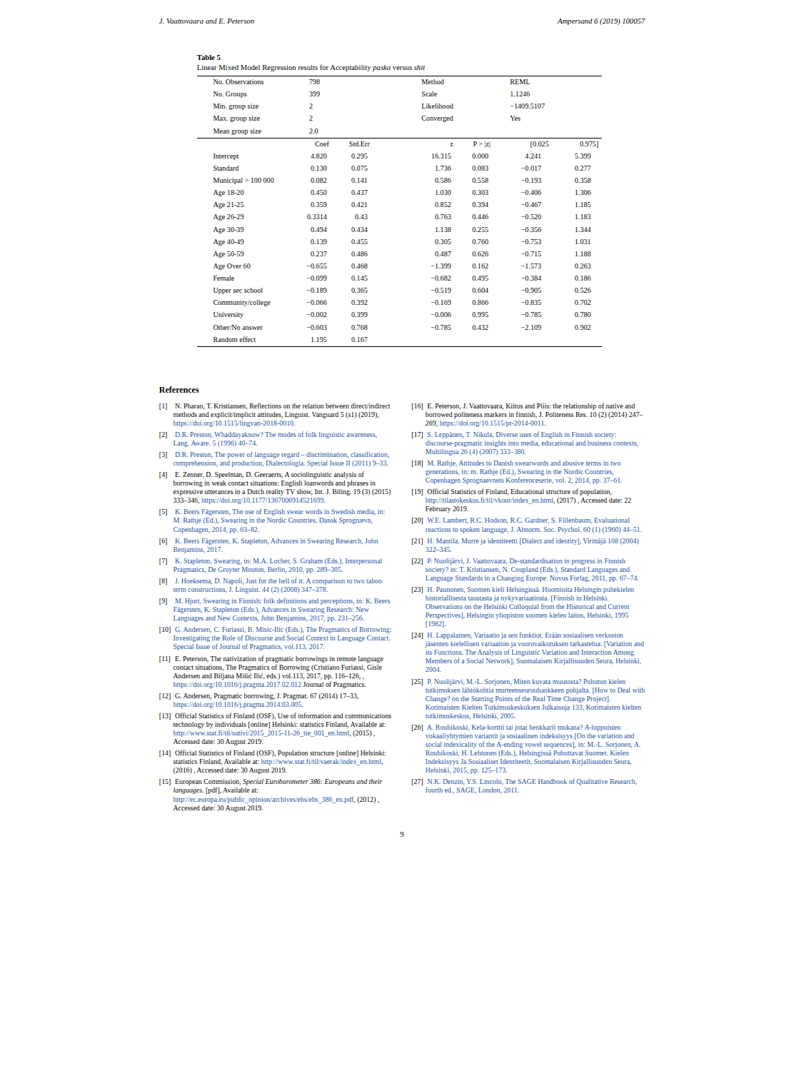J. Vaattovaara and E. Peterson
Ampersand 6 (2019) 100057
Table 5 Linear Mixed Model Regression results for Acceptability paska versus shit
| No. Observations | 798 | | Method | | REML | |
| No. Groups | 399 | | Scale | | 1.1246 | |
| Min. group size | 2 | | Likelihood | | −1409.5107 | |
| Max. group size | 2 | | Converged | | Yes | |
| Mean group size | 2.0 | | | | | |
| | Coef | Std.Err | z | P > /z/ | [0.025 | 0.975] |
| Intercept | 4.820 | 0.295 | 16.315 | 0.000 | 4.241 | 5.399 |
| Standard | 0.130 | 0.075 | 1.736 | 0.083 | −0.017 | 0.277 |
| Municipal > 100 000 | 0.082 | 0.141 | 0.586 | 0.558 | −0.193 | 0.358 |
| Age 18-20 | 0.450 | 0.437 | 1.030 | 0.303 | −0.406 | 1.306 |
| Age 21-25 | 0.359 | 0.421 | 0.852 | 0.394 | −0.467 | 1.185 |
| Age 26-29 | 0.3314 | 0.43 | 0.763 | 0.446 | −0.520 | 1.183 |
| Age 30-39 | 0.494 | 0.434 | 1.138 | 0.255 | −0.356 | 1.344 |
| Age 40-49 | 0.139 | 0.455 | 0.305 | 0.760 | −0.753 | 1.031 |
| Age 50-59 | 0.237 | 0.486 | 0.487 | 0.626 | −0.715 | 1.188 |
| Age Over 60 | −0.655 | 0.468 | −1.399 | 0.162 | −1.573 | 0.263 |
| Female | −0.099 | 0.145 | −0.682 | 0.495 | −0.384 | 0.186 |
| Upper sec school | −0.189 | 0.365 | −0.519 | 0.604 | −0.905 | 0.526 |
| Community/college | −0.066 | 0.392 | −0.169 | 0.866 | −0.835 | 0.702 |
| University | −0.002 | 0.399 | −0.006 | 0.995 | −0.785 | 0.780 |
| Other/No answer | −0.603 | 0.768 | −0.785 | 0.432 | −2.109 | 0.902 |
| Random effect | 1.195 | 0.167 | | | | |
References
[1] N. Pharao, T. Kristiansen, Reflections on the relation between direct/indirect methods and explicit/implicit attitudes, Linguist. Vanguard 5 (s1) (2019), https://doi.org/10.1515/lingvan-2018-0010.
[2] D.R. Preston, Whaddayaknow? The modes of folk linguistic awareness, Lang. Aware. 5 (1996) 40–74.
[3] D.R. Preston, The power of language regard – discrimination, classification, comprehension, and production, Dialectologia. Special Issue II (2011) 9–33.
[4] E. Zenner, D. Speelman, D. Geeraerts, A sociolinguistic analysis of borrowing in weak contact situations: English loanwords and phrases in expressive utterances in a Dutch reality TV show, Int. J. Biling. 19 (3) (2015) 333–346, https://doi.org/10.1177/1367006914521699.
[5] K. Beers Fägersten, The use of English swear words in Swedish media, in: M. Rathje (Ed.), Swearing in the Nordic Countries, Dansk Sprognævn, Copenhagen, 2014, pp. 63–82.
[6] K. Beers Fägersten, K. Stapleton, Advances in Swearing Research, John Benjamins, 2017.
[7] K. Stapleton, Swearing, in: M.A. Locher, S. Graham (Eds.), Interpersonal Pragmatics, De Gruyter Mouton, Berlin, 2010, pp. 289–305.
[8] J. Hoeksema, D. Napoli, Just for the hell of it. A comparison to two taboo term constructions, J. Linguist. 44 (2) (2008) 347–378.
[9] M. Hjort, Swearing in Finnish: folk definitions and perceptions, in: K. Beers Fägersten, K. Stapleton (Eds.), Advances in Swearing Research: New Languages and New Contexts, John Benjamins, 2017, pp. 231–256.
[10] G. Andersen, C. Furiassi, B. Misic-Ilic (Eds.), The Pragmatics of Borrowing: Investigating the Role of Discourse and Social Context in Language Contact. Special Issue of Journal of Pragmatics, vol.113, 2017.
[11] E. Peterson, The nativization of pragmatic borrowings in remote language contact situations, The Pragmatics of Borrowing (Cristiano Furiassi, Gisle Andersen and Biljana Mišić Ilić, eds.) vol.113, 2017, pp. 116–126, , https://doi.org/10.1016/j.pragma.2017.02.012 Journal of Pragmatics.
[12] G. Andersen, Pragmatic borrowing, J. Pragmat. 67 (2014) 17–33, https://doi.org/10.1016/j.pragma.2014.03.005.
[13] Official Statistics of Finland (OSF), Use of information and communications technology by individuals [online] Helsinki: statistics Finland, Available at: http://www.stat.fi/til/sutivi/2015_2015-11-26_tie_001_en.html, (2015) , Accessed date: 30 August 2019.
[14] Official Statistics of Finland (OSF), Population structure [online] Helsinki: statistics Finland, Available at: http://www.stat.fi/til/vaerak/index_en.html, (2016) , Accessed date: 30 August 2019.
[15] European Commission, Special Eurobarometer 386: Europeans and their languages. [pdf], Available at: http://ec.europa.eu/public_opinion/archives/ebs/ebs_386_en.pdf, (2012) , Accessed date: 30 August 2019.
[16] E. Peterson, J. Vaattovaara, Kiitos and Pliis: the relationship of native and borrowed politeness markers in finnish, J. Politeness Res. 10 (2) (2014) 247–269, https://doi.org/10.1515/pr-2014-0011.
[17] S. Leppänen, T. Nikula, Diverse uses of English in Finnish society: discourse-pragmatic insights into media, educational and business contexts, Multilingua 26 (4) (2007) 333–380.
[18] M. Rathje, Attitudes to Danish swearwords and abusive terms in two generations, in: m. Rathje (Ed.), Swearing in the Nordic Countries, Copenhagen Sprognaevnets Konferenceserie, vol. 2, 2014, pp. 37–61.
[19] Official Statistics of Finland, Educational structure of population, http://tilastokeskus.fi/til/vkour/index_en.html, (2017) , Accessed date: 22 February 2019.
[20] W.E. Lambert, R.C. Hodson, R.C. Gardner, S. Fillenbaum, Evaluational reactions to spoken language, J. Abnorm. Soc. Psychol. 60 (1) (1960) 44–51.
[21] H. Mantila, Murre ja identiteetti [Dialect and identity], Virittäjä 108 (2004) 322–345.
[22] P. Nuolijärvi, J. Vaattovaara, De-standardisation in progress in Finnish society? in: T. Kristiansen, N. Coupland (Eds.), Standard Languages and Language Standards in a Changing Europe. Novus Forlag, 2011, pp. 67–74.
[23] H. Paunonen, Suomen kieli Helsingissä. Huomioita Helsingin puhekielen historiallisesta taustasta ja nykyvariaatiosta. [Finnish in Helsinki. Observations on the Helsinki Colloquial from the Historical and Current Perspectives], Helsingin yliopiston suomen kielen laitos, Helsinki, 1995 [1982].
[24] H. Lappalainen, Variaatio ja sen funktiot. Erään sosiaalisen verkoston jäsenten kielellisen variaation ja vuorovaikutuksen tarkastelua. [Variation and its Functions. The Analysis of Linguistic Variation and Interaction Among Members of a Social Network], Suomalaisen Kirjallisuuden Seura, Helsinki, 2004.
[25] P. Nuolijärvi, M.-L. Sorjonen, Miten kuvata muutosta? Puhutun kielen tutkimuksen lähtökohtia murteenseuruuhankkeen pohjalta. [How to Deal with Change? on the Starting Points of the Real Time Change Project]. Kotimaisten Kielten Tutkimuskeskuksen Julkaisuja 133, Kotimaisten kielten tutkimuskeskus, Helsinki, 2005.
[26] A. Rouhikoski, Kela-korttii tai jotai henkkarii mukana? A-loppuisten vokaaliyhtymien variantit ja sosiaalinen indeksisyys [On the variation and social indexicality of the A-ending vowel sequences], in: M.-L. Sorjonen, A. Rouhikoski, H. Lehtonen (Eds.), Helsingissä Puhuttavat Suomet. Kielen Indeksisyys Ja Sosiaaliset Identiteetit, Suomalaisen Kirjallisuuden Seura, Helsinki, 2015, pp. 125–173.
[27] N.K. Denzin, Y.S. Lincoln, The SAGE Handbook of Qualitative Research, fourth ed., SAGE, London, 2011.
9